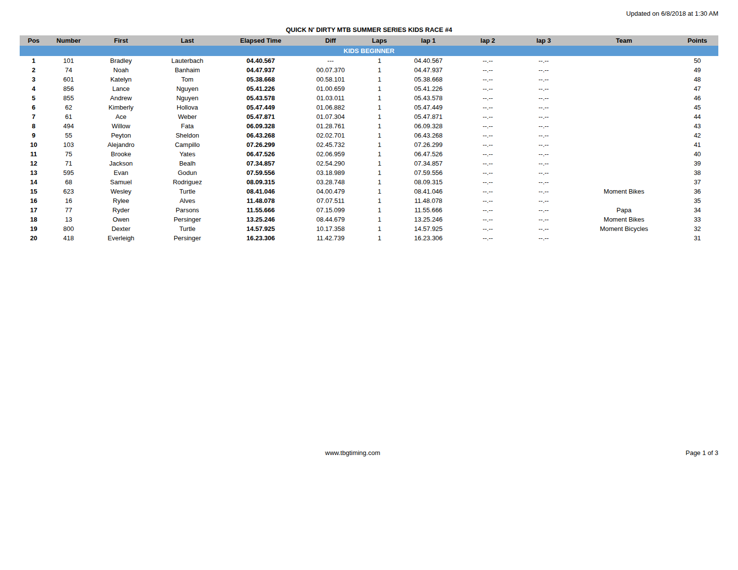Updated on 6/8/2018 at 1:30 AM
QUICK N' DIRTY MTB SUMMER SERIES KIDS RACE #4
| Pos | Number | First | Last | Elapsed Time | Diff | Laps | lap 1 | lap 2 | lap 3 | Team | Points |
| --- | --- | --- | --- | --- | --- | --- | --- | --- | --- | --- | --- |
| KIDS BEGINNER |
| 1 | 101 | Bradley | Lauterbach | 04.40.567 | --- | 1 | 04.40.567 | --.-- | --.-- | | 50 |
| 2 | 74 | Noah | Banhaim | 04.47.937 | 00.07.370 | 1 | 04.47.937 | --.-- | --.-- | | 49 |
| 3 | 601 | Katelyn | Tom | 05.38.668 | 00.58.101 | 1 | 05.38.668 | --.-- | --.-- | | 48 |
| 4 | 856 | Lance | Nguyen | 05.41.226 | 01.00.659 | 1 | 05.41.226 | --.-- | --.-- | | 47 |
| 5 | 855 | Andrew | Nguyen | 05.43.578 | 01.03.011 | 1 | 05.43.578 | --.-- | --.-- | | 46 |
| 6 | 62 | Kimberly | Hollova | 05.47.449 | 01.06.882 | 1 | 05.47.449 | --.-- | --.-- | | 45 |
| 7 | 61 | Ace | Weber | 05.47.871 | 01.07.304 | 1 | 05.47.871 | --.-- | --.-- | | 44 |
| 8 | 494 | Willow | Fata | 06.09.328 | 01.28.761 | 1 | 06.09.328 | --.-- | --.-- | | 43 |
| 9 | 55 | Peyton | Sheldon | 06.43.268 | 02.02.701 | 1 | 06.43.268 | --.-- | --.-- | | 42 |
| 10 | 103 | Alejandro | Campillo | 07.26.299 | 02.45.732 | 1 | 07.26.299 | --.-- | --.-- | | 41 |
| 11 | 75 | Brooke | Yates | 06.47.526 | 02.06.959 | 1 | 06.47.526 | --.-- | --.-- | | 40 |
| 12 | 71 | Jackson | Bealh | 07.34.857 | 02.54.290 | 1 | 07.34.857 | --.-- | --.-- | | 39 |
| 13 | 595 | Evan | Godun | 07.59.556 | 03.18.989 | 1 | 07.59.556 | --.-- | --.-- | | 38 |
| 14 | 68 | Samuel | Rodriguez | 08.09.315 | 03.28.748 | 1 | 08.09.315 | --.-- | --.-- | | 37 |
| 15 | 623 | Wesley | Turtle | 08.41.046 | 04.00.479 | 1 | 08.41.046 | --.-- | --.-- | Moment Bikes | 36 |
| 16 | 16 | Rylee | Alves | 11.48.078 | 07.07.511 | 1 | 11.48.078 | --.-- | --.-- | | 35 |
| 17 | 77 | Ryder | Parsons | 11.55.666 | 07.15.099 | 1 | 11.55.666 | --.-- | --.-- | Papa | 34 |
| 18 | 13 | Owen | Persinger | 13.25.246 | 08.44.679 | 1 | 13.25.246 | --.-- | --.-- | Moment Bikes | 33 |
| 19 | 800 | Dexter | Turtle | 14.57.925 | 10.17.358 | 1 | 14.57.925 | --.-- | --.-- | Moment Bicycles | 32 |
| 20 | 418 | Everleigh | Persinger | 16.23.306 | 11.42.739 | 1 | 16.23.306 | --.-- | --.-- | | 31 |
www.tbgtiming.com Page 1 of 3